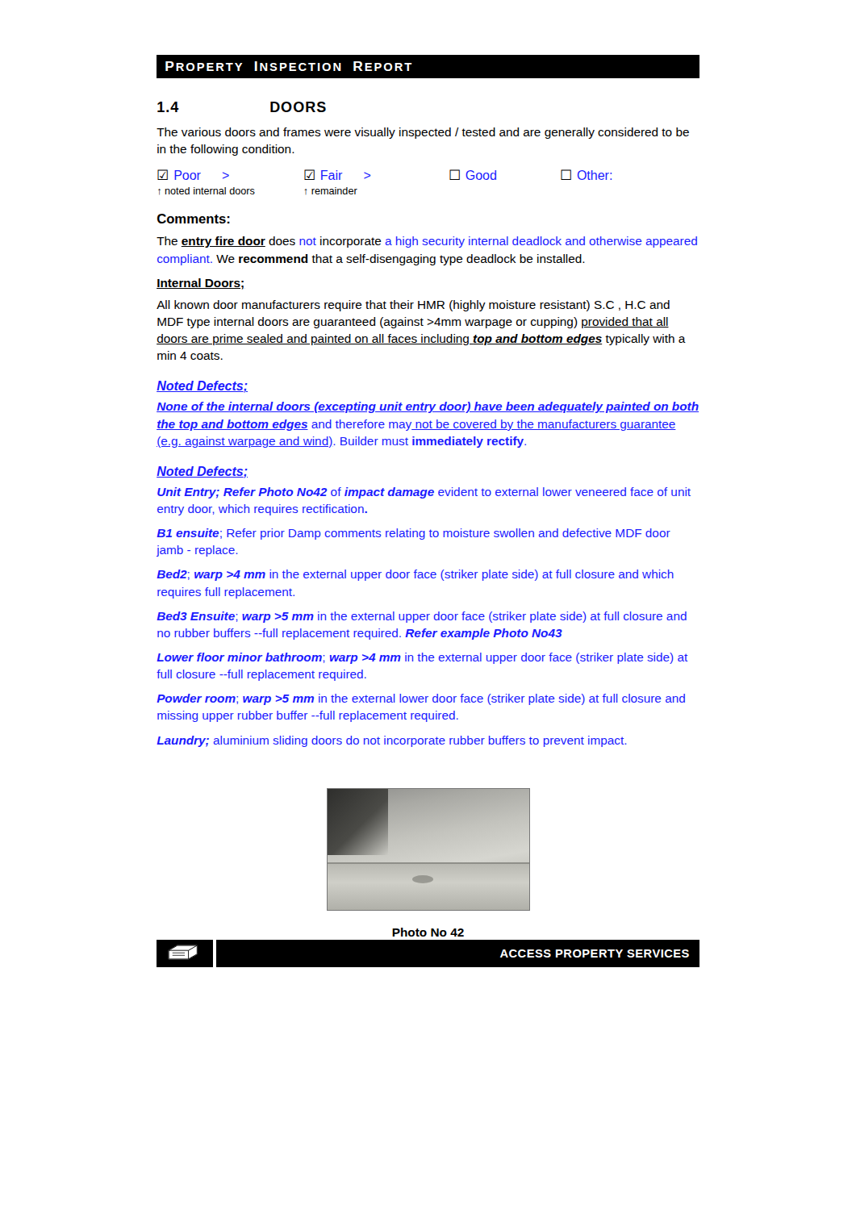PROPERTY INSPECTION REPORT
1.4 DOORS
The various doors and frames were visually inspected / tested and are generally considered to be in the following condition.
☑ Poor >
↑ noted internal doors
☑ Fair >
↑ remainder
☐ Good
☐ Other:
Comments:
The entry fire door does not incorporate a high security internal deadlock and otherwise appeared compliant. We recommend that a self-disengaging type deadlock be installed.
Internal Doors;
All known door manufacturers require that their HMR (highly moisture resistant) S.C , H.C and MDF type internal doors are guaranteed (against >4mm warpage or cupping) provided that all doors are prime sealed and painted on all faces including top and bottom edges typically with a min 4 coats.
Noted Defects;
None of the internal doors (excepting unit entry door) have been adequately painted on both the top and bottom edges and therefore may not be covered by the manufacturers guarantee (e.g. against warpage and wind). Builder must immediately rectify.
Noted Defects;
Unit Entry; Refer Photo No42 of impact damage evident to external lower veneered face of unit entry door, which requires rectification.
B1 ensuite; Refer prior Damp comments relating to moisture swollen and defective MDF door jamb - replace.
Bed2; warp >4 mm in the external upper door face (striker plate side) at full closure and which requires full replacement.
Bed3 Ensuite; warp >5 mm in the external upper door face (striker plate side) at full closure and no rubber buffers --full replacement required. Refer example Photo No43
Lower floor minor bathroom; warp >4 mm in the external upper door face (striker plate side) at full closure --full replacement required.
Powder room; warp >5 mm in the external lower door face (striker plate side) at full closure and missing upper rubber buffer --full replacement required.
Laundry; aluminium sliding doors do not incorporate rubber buffers to prevent impact.
Photo No 42
ACCESS PROPERTY SERVICES